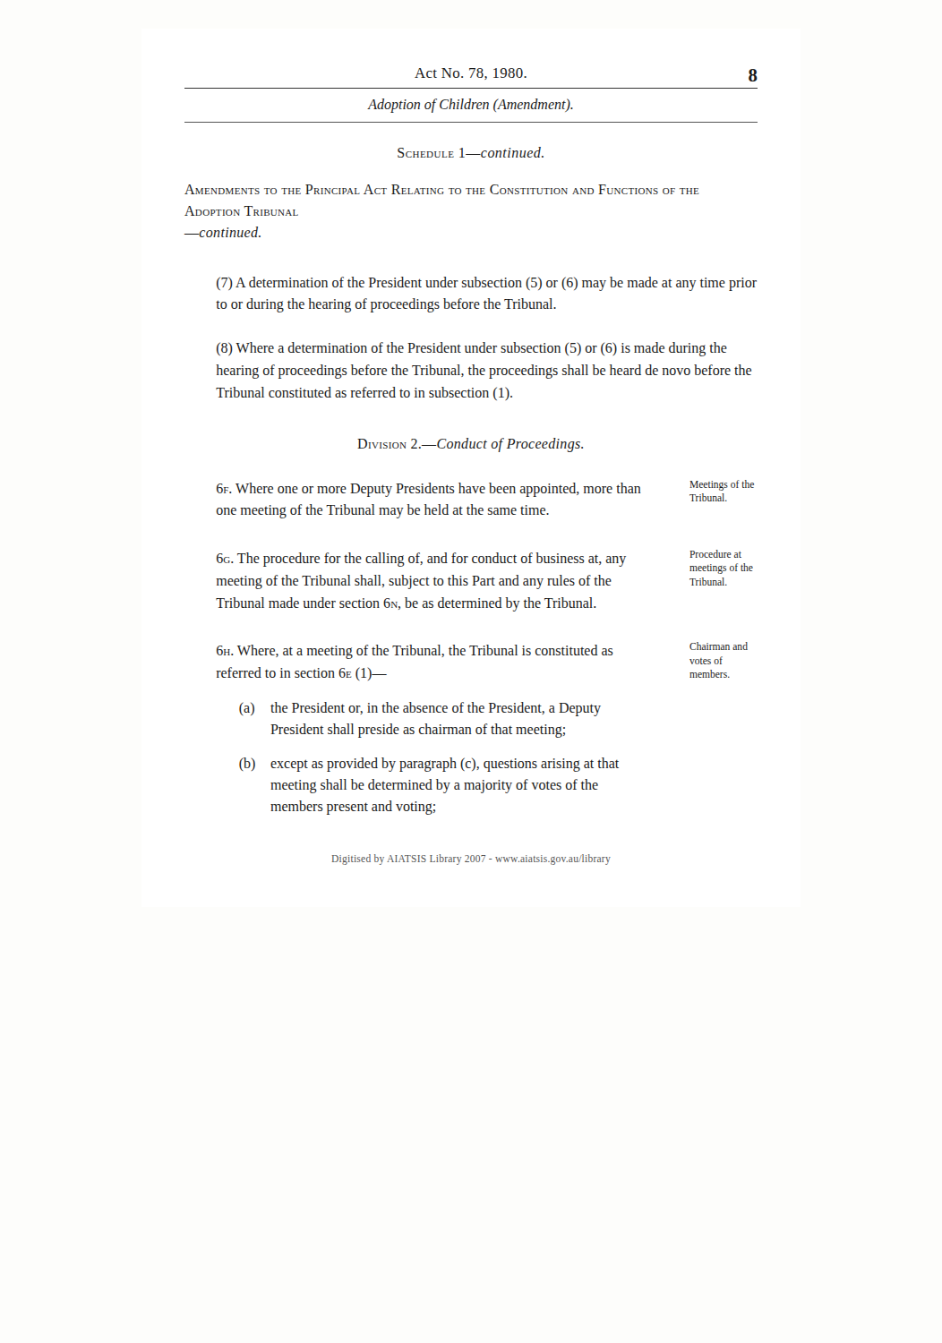Act No. 78, 1980.
8
Adoption of Children (Amendment).
Schedule 1—continued.
Amendments to the Principal Act Relating to the Constitution and Functions of the Adoption Tribunal
—continued.
(7) A determination of the President under subsection (5) or (6) may be made at any time prior to or during the hearing of proceedings before the Tribunal.
(8) Where a determination of the President under subsection (5) or (6) is made during the hearing of proceedings before the Tribunal, the proceedings shall be heard de novo before the Tribunal constituted as referred to in subsection (1).
Division 2.—Conduct of Proceedings.
Meetings of the Tribunal. 6f. Where one or more Deputy Presidents have been appointed, more than one meeting of the Tribunal may be held at the same time.
Procedure at meetings of the Tribunal. 6g. The procedure for the calling of, and for conduct of business at, any meeting of the Tribunal shall, subject to this Part and any rules of the Tribunal made under section 6n, be as determined by the Tribunal.
Chairman and votes of members. 6h. Where, at a meeting of the Tribunal, the Tribunal is constituted as referred to in section 6e (1)—
(a) the President or, in the absence of the President, a Deputy President shall preside as chairman of that meeting;
(b) except as provided by paragraph (c), questions arising at that meeting shall be determined by a majority of votes of the members present and voting;
Digitised by AIATSIS Library 2007 - www.aiatsis.gov.au/library